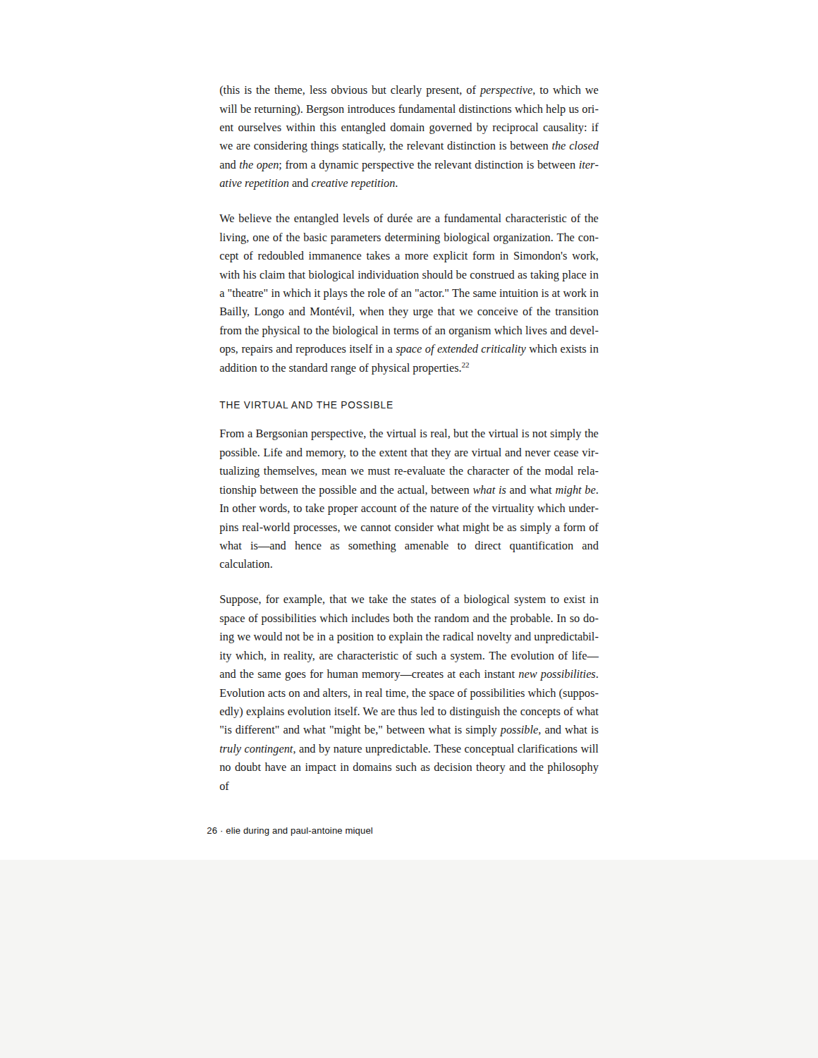(this is the theme, less obvious but clearly present, of perspective, to which we will be returning). Bergson introduces fundamental distinctions which help us orient ourselves within this entangled domain governed by reciprocal causality: if we are considering things statically, the relevant distinction is between the closed and the open; from a dynamic perspective the relevant distinction is between iterative repetition and creative repetition.
We believe the entangled levels of durée are a fundamental characteristic of the living, one of the basic parameters determining biological organization. The concept of redoubled immanence takes a more explicit form in Simondon's work, with his claim that biological individuation should be construed as taking place in a "theatre" in which it plays the role of an "actor." The same intuition is at work in Bailly, Longo and Montévil, when they urge that we conceive of the transition from the physical to the biological in terms of an organism which lives and develops, repairs and reproduces itself in a space of extended criticality which exists in addition to the standard range of physical properties.22
The Virtual and the Possible
From a Bergsonian perspective, the virtual is real, but the virtual is not simply the possible. Life and memory, to the extent that they are virtual and never cease virtualizing themselves, mean we must re-evaluate the character of the modal relationship between the possible and the actual, between what is and what might be. In other words, to take proper account of the nature of the virtuality which underpins real-world processes, we cannot consider what might be as simply a form of what is—and hence as something amenable to direct quantification and calculation.
Suppose, for example, that we take the states of a biological system to exist in space of possibilities which includes both the random and the probable. In so doing we would not be in a position to explain the radical novelty and unpredictability which, in reality, are characteristic of such a system. The evolution of life—and the same goes for human memory—creates at each instant new possibilities. Evolution acts on and alters, in real time, the space of possibilities which (supposedly) explains evolution itself. We are thus led to distinguish the concepts of what "is different" and what "might be," between what is simply possible, and what is truly contingent, and by nature unpredictable. These conceptual clarifications will no doubt have an impact in domains such as decision theory and the philosophy of
26 · elie during and paul-antoine miquel